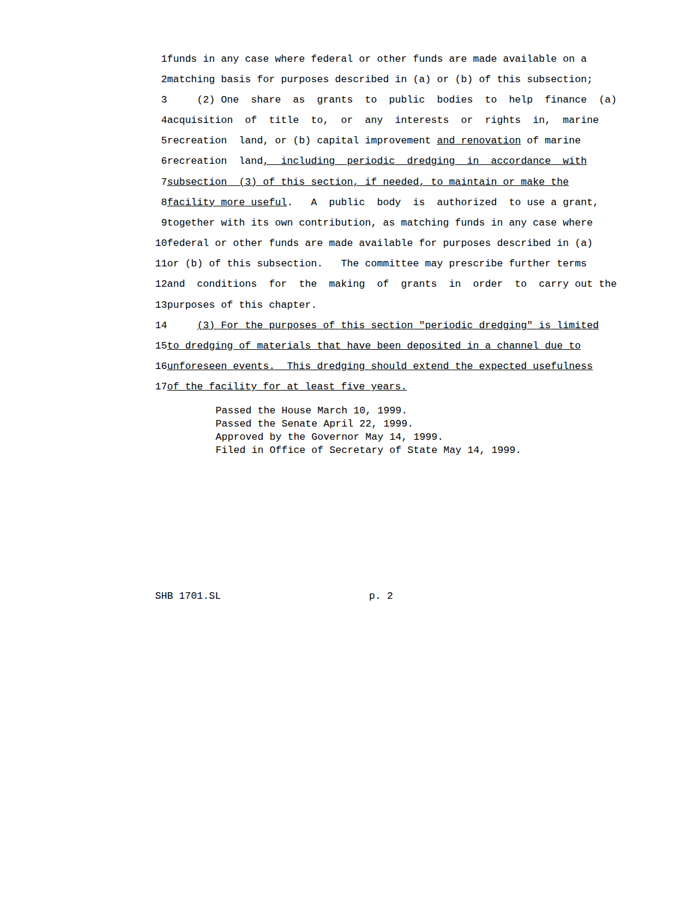| 1 | funds in any case where federal or other funds are made available on a |
| 2 | matching basis for purposes described in (a) or (b) of this subsection; |
| 3 | (2) One share as grants to public bodies to help finance (a) |
| 4 | acquisition of title to, or any interests or rights in, marine |
| 5 | recreation land, or (b) capital improvement and renovation of marine |
| 6 | recreation land , including periodic dredging in accordance with |
| 7 | subsection (3) of this section, if needed, to maintain or make the |
| 8 | facility more useful . A public body is authorized to use a grant, |
| 9 | together with its own contribution, as matching funds in any case where |
| 10 | federal or other funds are made available for purposes described in (a) |
| 11 | or (b) of this subsection. The committee may prescribe further terms |
| 12 | and conditions for the making of grants in order to carry out the |
| 13 | purposes of this chapter. |
| 14 | (3) For the purposes of this section "periodic dredging" is limited |
| 15 | to dredging of materials that have been deposited in a channel due to |
| 16 | unforeseen events. This dredging should extend the expected usefulness |
| 17 | of the facility for at least five years. |
Passed the House March 10, 1999. Passed the Senate April 22, 1999. Approved by the Governor May 14, 1999. Filed in Office of Secretary of State May 14, 1999.
SHB 1701.SL
p. 2